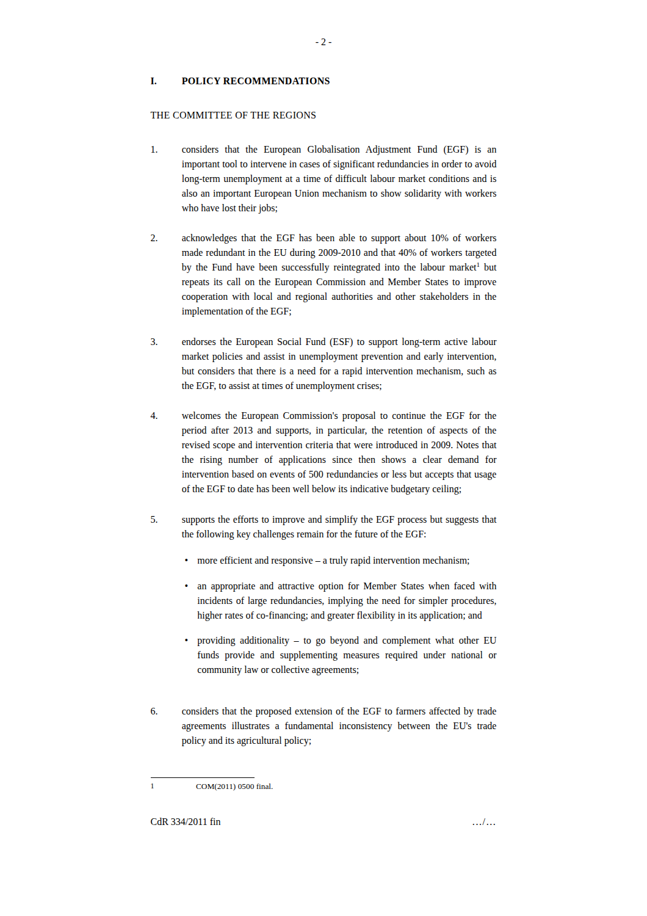- 2 -
I.
POLICY RECOMMENDATIONS
THE COMMITTEE OF THE REGIONS
1.
considers that the European Globalisation Adjustment Fund (EGF) is an important tool to intervene in cases of significant redundancies in order to avoid long-term unemployment at a time of difficult labour market conditions and is also an important European Union mechanism to show solidarity with workers who have lost their jobs;
2.
acknowledges that the EGF has been able to support about 10% of workers made redundant in the EU during 2009-2010 and that 40% of workers targeted by the Fund have been successfully reintegrated into the labour market1 but repeats its call on the European Commission and Member States to improve cooperation with local and regional authorities and other stakeholders in the implementation of the EGF;
3.
endorses the European Social Fund (ESF) to support long-term active labour market policies and assist in unemployment prevention and early intervention, but considers that there is a need for a rapid intervention mechanism, such as the EGF, to assist at times of unemployment crises;
4.
welcomes the European Commission's proposal to continue the EGF for the period after 2013 and supports, in particular, the retention of aspects of the revised scope and intervention criteria that were introduced in 2009. Notes that the rising number of applications since then shows a clear demand for intervention based on events of 500 redundancies or less but accepts that usage of the EGF to date has been well below its indicative budgetary ceiling;
5.
supports the efforts to improve and simplify the EGF process but suggests that the following key challenges remain for the future of the EGF:
more efficient and responsive – a truly rapid intervention mechanism;
an appropriate and attractive option for Member States when faced with incidents of large redundancies, implying the need for simpler procedures, higher rates of co-financing; and greater flexibility in its application; and
providing additionality – to go beyond and complement what other EU funds provide and supplementing measures required under national or community law or collective agreements;
6.
considers that the proposed extension of the EGF to farmers affected by trade agreements illustrates a fundamental inconsistency between the EU's trade policy and its agricultural policy;
1
COM(2011) 0500 final.
CdR 334/2011 fin
.../...